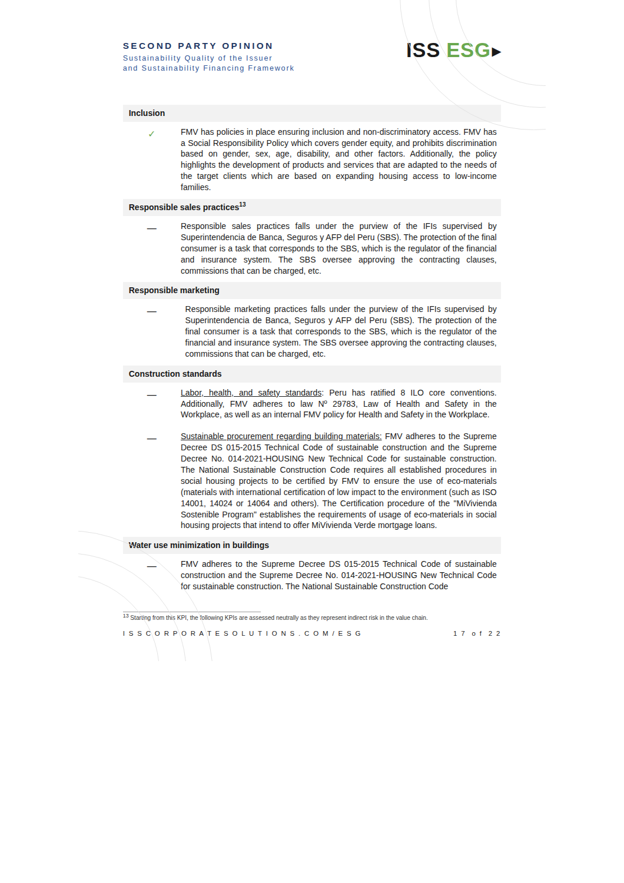SECOND PARTY OPINION
Sustainability Quality of the Issuer
and Sustainability Financing Framework
ISS ESG▸
Inclusion
✓
FMV has policies in place ensuring inclusion and non-discriminatory access. FMV has a Social Responsibility Policy which covers gender equity, and prohibits discrimination based on gender, sex, age, disability, and other factors. Additionally, the policy highlights the development of products and services that are adapted to the needs of the target clients which are based on expanding housing access to low-income families.
Responsible sales practices13
—
Responsible sales practices falls under the purview of the IFIs supervised by Superintendencia de Banca, Seguros y AFP del Peru (SBS). The protection of the final consumer is a task that corresponds to the SBS, which is the regulator of the financial and insurance system. The SBS oversee approving the contracting clauses, commissions that can be charged, etc.
Responsible marketing
—
Responsible marketing practices falls under the purview of the IFIs supervised by Superintendencia de Banca, Seguros y AFP del Peru (SBS). The protection of the final consumer is a task that corresponds to the SBS, which is the regulator of the financial and insurance system. The SBS oversee approving the contracting clauses, commissions that can be charged, etc.
Construction standards
—
Labor, health, and safety standards: Peru has ratified 8 ILO core conventions. Additionally, FMV adheres to law Nº 29783, Law of Health and Safety in the Workplace, as well as an internal FMV policy for Health and Safety in the Workplace.
—
Sustainable procurement regarding building materials: FMV adheres to the Supreme Decree DS 015-2015 Technical Code of sustainable construction and the Supreme Decree No. 014-2021-HOUSING New Technical Code for sustainable construction. The National Sustainable Construction Code requires all established procedures in social housing projects to be certified by FMV to ensure the use of eco-materials (materials with international certification of low impact to the environment (such as ISO 14001, 14024 or 14064 and others). The Certification procedure of the "MiVivienda Sostenible Program" establishes the requirements of usage of eco-materials in social housing projects that intend to offer MiVivienda Verde mortgage loans.
Water use minimization in buildings
—
FMV adheres to the Supreme Decree DS 015-2015 Technical Code of sustainable construction and the Supreme Decree No. 014-2021-HOUSING New Technical Code for sustainable construction. The National Sustainable Construction Code
13 Starting from this KPI, the following KPIs are assessed neutrally as they represent indirect risk in the value chain.
I S S C O R P O R A T E S O L U T I O N S . C O M / E S G
1 7 o f 2 2